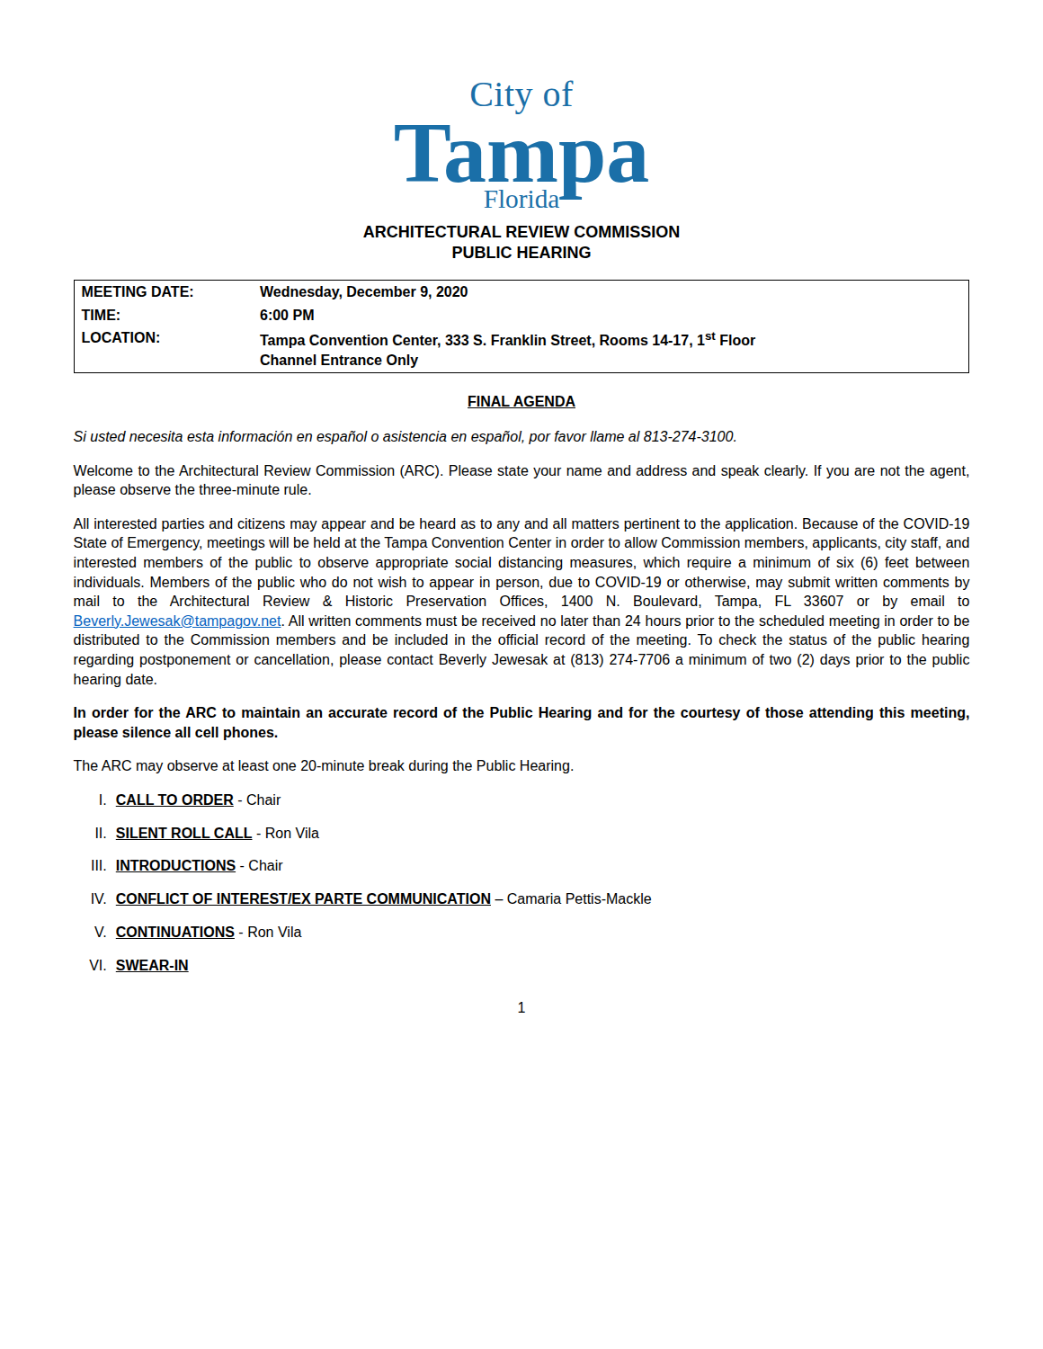City of Tampa Florida
ARCHITECTURAL REVIEW COMMISSION PUBLIC HEARING
| MEETING DATE: | Wednesday, December 9, 2020 |
| TIME: | 6:00 PM |
| LOCATION: | Tampa Convention Center, 333 S. Franklin Street, Rooms 14-17, 1 st Floor Channel Entrance Only |
FINAL AGENDA
Si usted necesita esta información en español o asistencia en español, por favor llame al 813-274-3100.
Welcome to the Architectural Review Commission (ARC). Please state your name and address and speak clearly. If you are not the agent, please observe the three-minute rule.
All interested parties and citizens may appear and be heard as to any and all matters pertinent to the application. Because of the COVID-19 State of Emergency, meetings will be held at the Tampa Convention Center in order to allow Commission members, applicants, city staff, and interested members of the public to observe appropriate social distancing measures, which require a minimum of six (6) feet between individuals. Members of the public who do not wish to appear in person, due to COVID-19 or otherwise, may submit written comments by mail to the Architectural Review & Historic Preservation Offices, 1400 N. Boulevard, Tampa, FL 33607 or by email to Beverly.Jewesak@tampagov.net. All written comments must be received no later than 24 hours prior to the scheduled meeting in order to be distributed to the Commission members and be included in the official record of the meeting. To check the status of the public hearing regarding postponement or cancellation, please contact Beverly Jewesak at (813) 274-7706 a minimum of two (2) days prior to the public hearing date.
In order for the ARC to maintain an accurate record of the Public Hearing and for the courtesy of those attending this meeting, please silence all cell phones.
The ARC may observe at least one 20-minute break during the Public Hearing.
CALL TO ORDER - Chair
SILENT ROLL CALL - Ron Vila
INTRODUCTIONS - Chair
CONFLICT OF INTEREST/EX PARTE COMMUNICATION – Camaria Pettis-Mackle
CONTINUATIONS - Ron Vila
SWEAR-IN
1